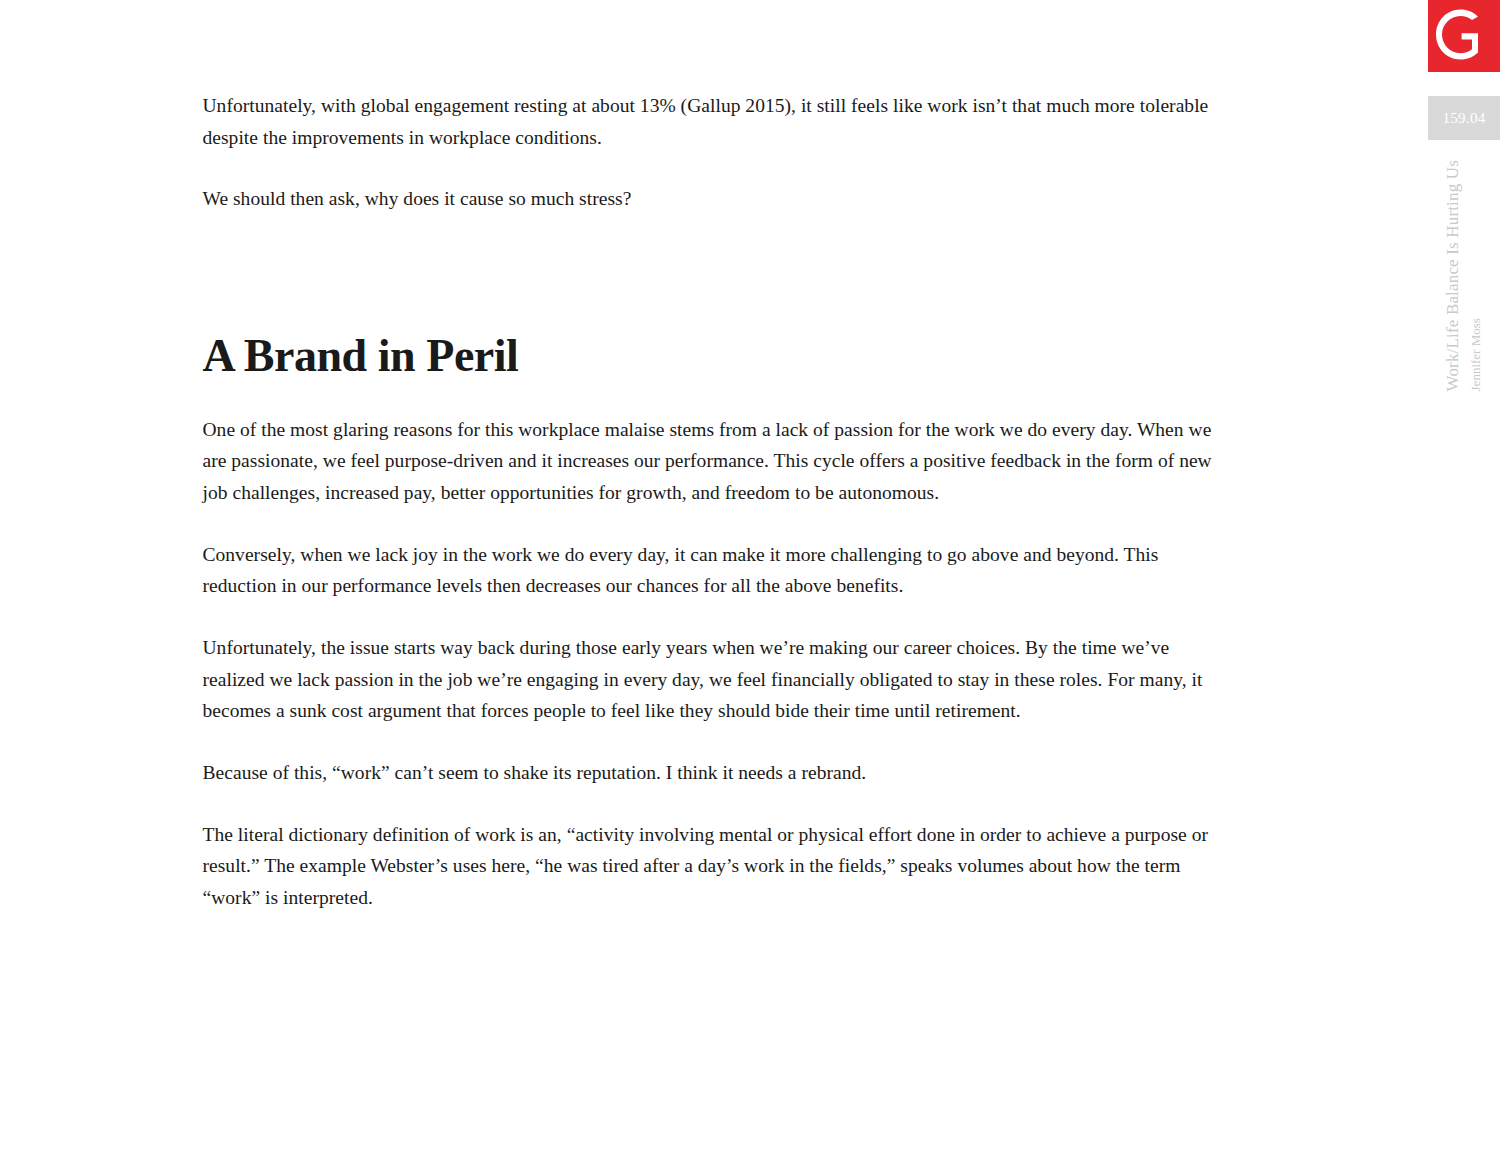159.04
Work/Life Balance Is Hurting Us
Jennifer Moss
Unfortunately, with global engagement resting at about 13% (Gallup 2015), it still feels like work isn’t that much more tolerable despite the improvements in workplace conditions.
We should then ask, why does it cause so much stress?
A Brand in Peril
One of the most glaring reasons for this workplace malaise stems from a lack of passion for the work we do every day. When we are passionate, we feel purpose-driven and it increases our performance. This cycle offers a positive feedback in the form of new job challenges, increased pay, better opportunities for growth, and freedom to be autonomous.
Conversely, when we lack joy in the work we do every day, it can make it more challenging to go above and beyond. This reduction in our performance levels then decreases our chances for all the above benefits.
Unfortunately, the issue starts way back during those early years when we’re making our career choices. By the time we’ve realized we lack passion in the job we’re engaging in every day, we feel financially obligated to stay in these roles. For many, it becomes a sunk cost argument that forces people to feel like they should bide their time until retirement.
Because of this, “work” can’t seem to shake its reputation. I think it needs a rebrand.
The literal dictionary definition of work is an, “activity involving mental or physical effort done in order to achieve a purpose or result.” The example Webster’s uses here, “he was tired after a day’s work in the fields,” speaks volumes about how the term “work” is interpreted.